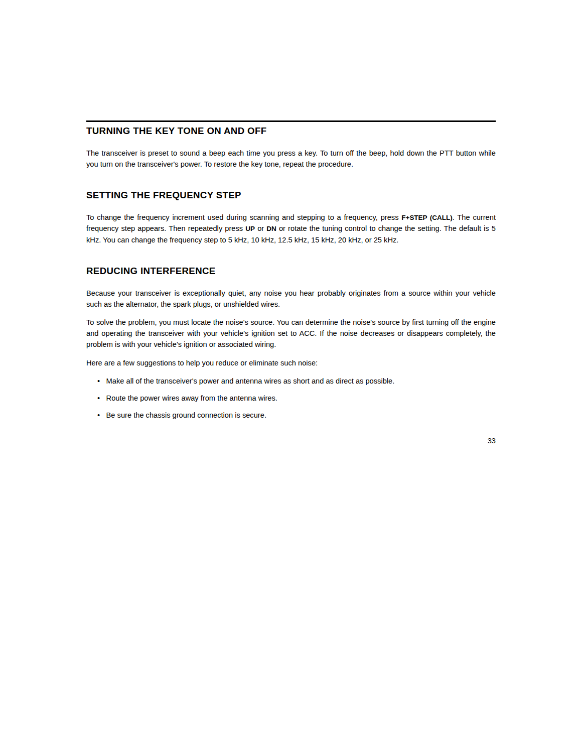TURNING THE KEY TONE ON AND OFF
The transceiver is preset to sound a beep each time you press a key. To turn off the beep, hold down the PTT button while you turn on the transceiver's power. To restore the key tone, repeat the procedure.
SETTING THE FREQUENCY STEP
To change the frequency increment used during scanning and stepping to a frequency, press F+STEP (CALL). The current frequency step appears. Then repeatedly press UP or DN or rotate the tuning control to change the setting. The default is 5 kHz. You can change the frequency step to 5 kHz, 10 kHz, 12.5 kHz, 15 kHz, 20 kHz, or 25 kHz.
REDUCING INTERFERENCE
Because your transceiver is exceptionally quiet, any noise you hear probably originates from a source within your vehicle such as the alternator, the spark plugs, or unshielded wires.
To solve the problem, you must locate the noise's source. You can determine the noise's source by first turning off the engine and operating the transceiver with your vehicle's ignition set to ACC. If the noise decreases or disappears completely, the problem is with your vehicle's ignition or associated wiring.
Here are a few suggestions to help you reduce or eliminate such noise:
Make all of the transceiver's power and antenna wires as short and as direct as possible.
Route the power wires away from the antenna wires.
Be sure the chassis ground connection is secure.
33